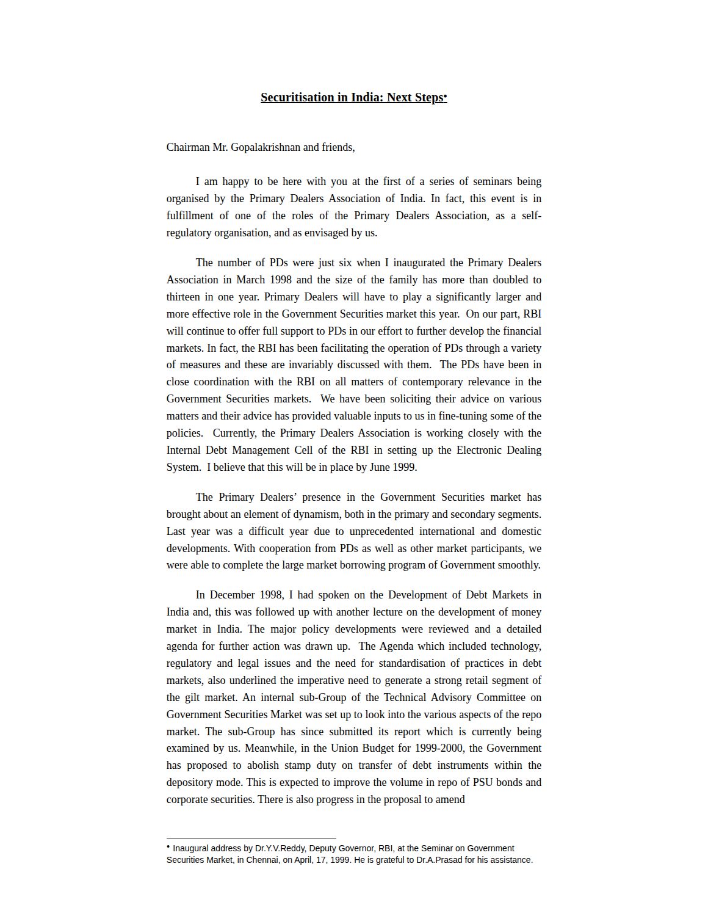Securitisation in India: Next Steps•
Chairman Mr. Gopalakrishnan and friends,
I am happy to be here with you at the first of a series of seminars being organised by the Primary Dealers Association of India. In fact, this event is in fulfillment of one of the roles of the Primary Dealers Association, as a self-regulatory organisation, and as envisaged by us.
The number of PDs were just six when I inaugurated the Primary Dealers Association in March 1998 and the size of the family has more than doubled to thirteen in one year. Primary Dealers will have to play a significantly larger and more effective role in the Government Securities market this year. On our part, RBI will continue to offer full support to PDs in our effort to further develop the financial markets. In fact, the RBI has been facilitating the operation of PDs through a variety of measures and these are invariably discussed with them. The PDs have been in close coordination with the RBI on all matters of contemporary relevance in the Government Securities markets. We have been soliciting their advice on various matters and their advice has provided valuable inputs to us in fine-tuning some of the policies. Currently, the Primary Dealers Association is working closely with the Internal Debt Management Cell of the RBI in setting up the Electronic Dealing System. I believe that this will be in place by June 1999.
The Primary Dealers’ presence in the Government Securities market has brought about an element of dynamism, both in the primary and secondary segments. Last year was a difficult year due to unprecedented international and domestic developments. With cooperation from PDs as well as other market participants, we were able to complete the large market borrowing program of Government smoothly.
In December 1998, I had spoken on the Development of Debt Markets in India and, this was followed up with another lecture on the development of money market in India. The major policy developments were reviewed and a detailed agenda for further action was drawn up. The Agenda which included technology, regulatory and legal issues and the need for standardisation of practices in debt markets, also underlined the imperative need to generate a strong retail segment of the gilt market. An internal sub-Group of the Technical Advisory Committee on Government Securities Market was set up to look into the various aspects of the repo market. The sub-Group has since submitted its report which is currently being examined by us. Meanwhile, in the Union Budget for 1999-2000, the Government has proposed to abolish stamp duty on transfer of debt instruments within the depository mode. This is expected to improve the volume in repo of PSU bonds and corporate securities. There is also progress in the proposal to amend
• Inaugural address by Dr.Y.V.Reddy, Deputy Governor, RBI, at the Seminar on Government Securities Market, in Chennai, on April, 17, 1999. He is grateful to Dr.A.Prasad for his assistance.